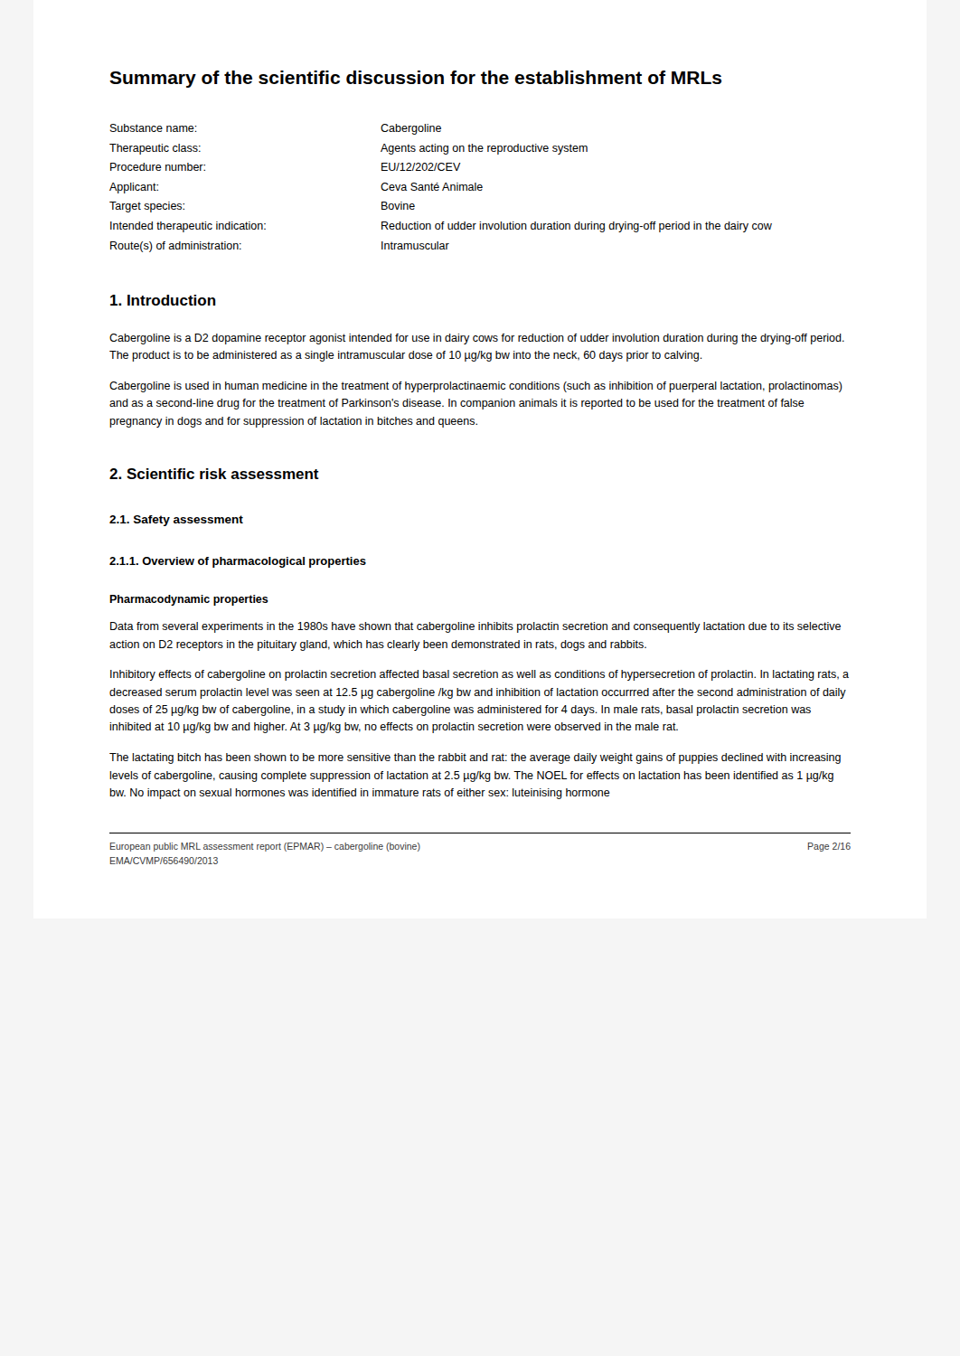Summary of the scientific discussion for the establishment of MRLs
| Substance name: | Cabergoline |
| Therapeutic class: | Agents acting on the reproductive system |
| Procedure number: | EU/12/202/CEV |
| Applicant: | Ceva Santé Animale |
| Target species: | Bovine |
| Intended therapeutic indication: | Reduction of udder involution duration during drying-off period in the dairy cow |
| Route(s) of administration: | Intramuscular |
1. Introduction
Cabergoline is a D2 dopamine receptor agonist intended for use in dairy cows for reduction of udder involution duration during the drying-off period. The product is to be administered as a single intramuscular dose of 10 µg/kg bw into the neck, 60 days prior to calving.
Cabergoline is used in human medicine in the treatment of hyperprolactinaemic conditions (such as inhibition of puerperal lactation, prolactinomas) and as a second-line drug for the treatment of Parkinson's disease. In companion animals it is reported to be used for the treatment of false pregnancy in dogs and for suppression of lactation in bitches and queens.
2. Scientific risk assessment
2.1. Safety assessment
2.1.1. Overview of pharmacological properties
Pharmacodynamic properties
Data from several experiments in the 1980s have shown that cabergoline inhibits prolactin secretion and consequently lactation due to its selective action on D2 receptors in the pituitary gland, which has clearly been demonstrated in rats, dogs and rabbits.
Inhibitory effects of cabergoline on prolactin secretion affected basal secretion as well as conditions of hypersecretion of prolactin. In lactating rats, a decreased serum prolactin level was seen at 12.5 µg cabergoline /kg bw and inhibition of lactation occurrred after the second administration of daily doses of 25 µg/kg bw of cabergoline, in a study in which cabergoline was administered for 4 days. In male rats, basal prolactin secretion was inhibited at 10 µg/kg bw and higher. At 3 µg/kg bw, no effects on prolactin secretion were observed in the male rat.
The lactating bitch has been shown to be more sensitive than the rabbit and rat: the average daily weight gains of puppies declined with increasing levels of cabergoline, causing complete suppression of lactation at 2.5 µg/kg bw. The NOEL for effects on lactation has been identified as 1 µg/kg bw. No impact on sexual hormones was identified in immature rats of either sex: luteinising hormone
European public MRL assessment report (EPMAR) – cabergoline (bovine)
EMA/CVMP/656490/2013
Page 2/16